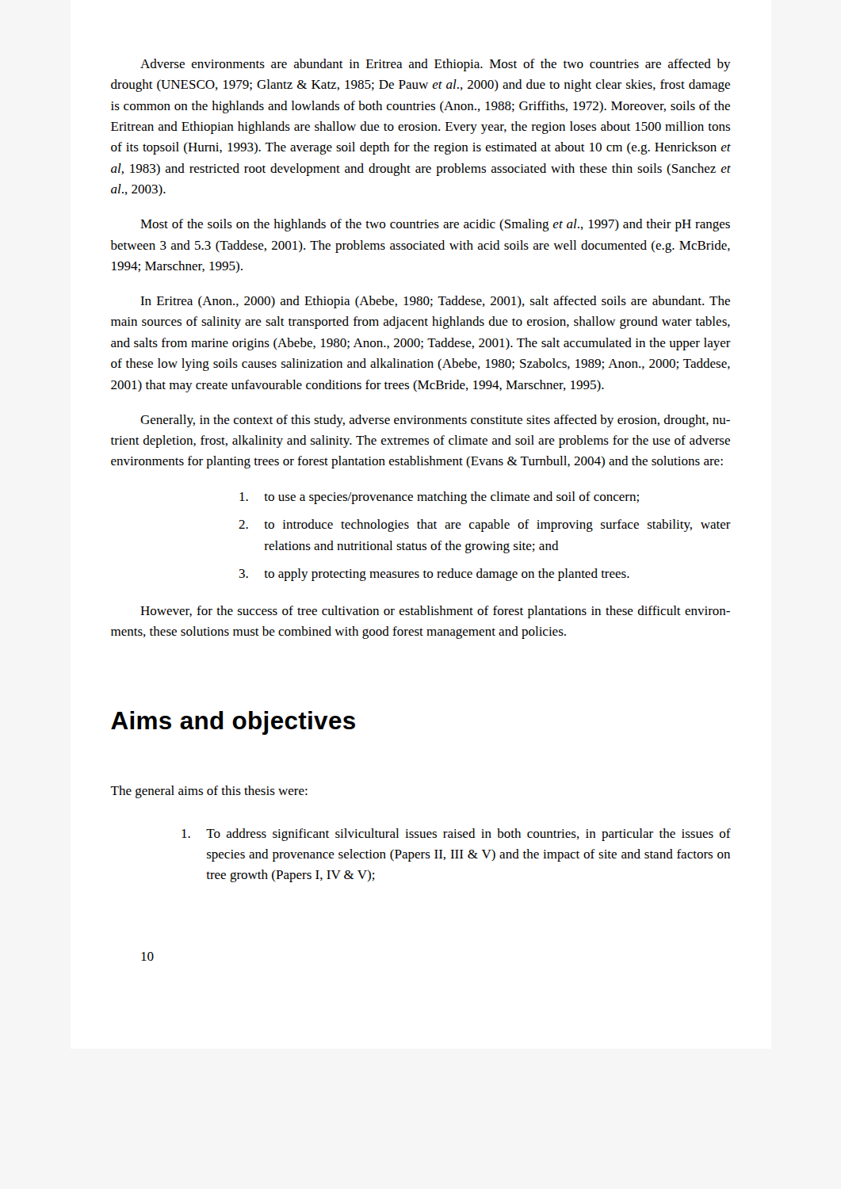Adverse environments are abundant in Eritrea and Ethiopia. Most of the two countries are affected by drought (UNESCO, 1979; Glantz & Katz, 1985; De Pauw et al., 2000) and due to night clear skies, frost damage is common on the highlands and lowlands of both countries (Anon., 1988; Griffiths, 1972). Moreover, soils of the Eritrean and Ethiopian highlands are shallow due to erosion. Every year, the region loses about 1500 million tons of its topsoil (Hurni, 1993). The average soil depth for the region is estimated at about 10 cm (e.g. Henrickson et al, 1983) and restricted root development and drought are problems associated with these thin soils (Sanchez et al., 2003).
Most of the soils on the highlands of the two countries are acidic (Smaling et al., 1997) and their pH ranges between 3 and 5.3 (Taddese, 2001). The problems associated with acid soils are well documented (e.g. McBride, 1994; Marschner, 1995).
In Eritrea (Anon., 2000) and Ethiopia (Abebe, 1980; Taddese, 2001), salt affected soils are abundant. The main sources of salinity are salt transported from adjacent highlands due to erosion, shallow ground water tables, and salts from marine origins (Abebe, 1980; Anon., 2000; Taddese, 2001). The salt accumulated in the upper layer of these low lying soils causes salinization and alkalination (Abebe, 1980; Szabolcs, 1989; Anon., 2000; Taddese, 2001) that may create unfavourable conditions for trees (McBride, 1994, Marschner, 1995).
Generally, in the context of this study, adverse environments constitute sites affected by erosion, drought, nutrient depletion, frost, alkalinity and salinity. The extremes of climate and soil are problems for the use of adverse environments for planting trees or forest plantation establishment (Evans & Turnbull, 2004) and the solutions are:
to use a species/provenance matching the climate and soil of concern;
to introduce technologies that are capable of improving surface stability, water relations and nutritional status of the growing site; and
to apply protecting measures to reduce damage on the planted trees.
However, for the success of tree cultivation or establishment of forest plantations in these difficult environments, these solutions must be combined with good forest management and policies.
Aims and objectives
The general aims of this thesis were:
To address significant silvicultural issues raised in both countries, in particular the issues of species and provenance selection (Papers II, III & V) and the impact of site and stand factors on tree growth (Papers I, IV & V);
10